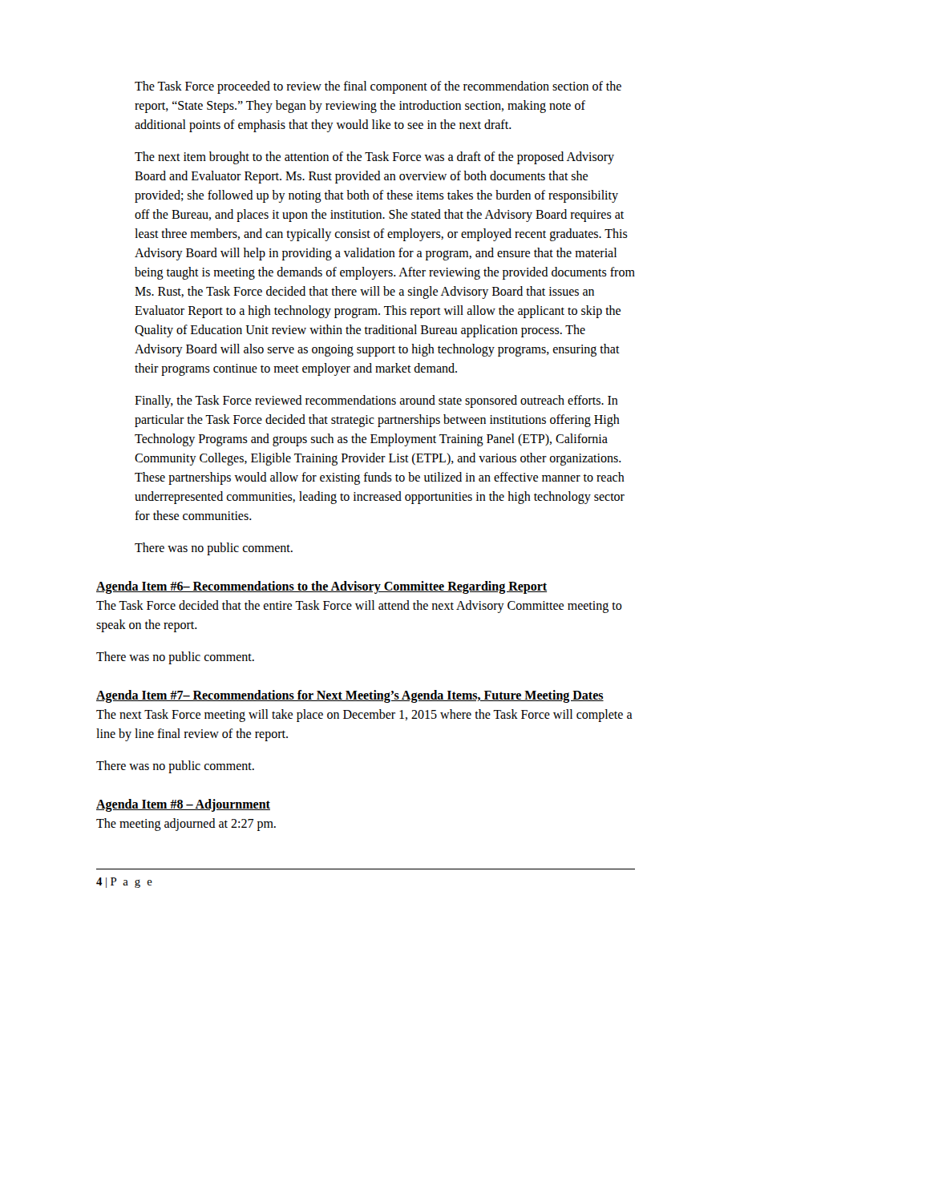The Task Force proceeded to review the final component of the recommendation section of the report, “State Steps.” They began by reviewing the introduction section, making note of additional points of emphasis that they would like to see in the next draft.
The next item brought to the attention of the Task Force was a draft of the proposed Advisory Board and Evaluator Report. Ms. Rust provided an overview of both documents that she provided; she followed up by noting that both of these items takes the burden of responsibility off the Bureau, and places it upon the institution. She stated that the Advisory Board requires at least three members, and can typically consist of employers, or employed recent graduates. This Advisory Board will help in providing a validation for a program, and ensure that the material being taught is meeting the demands of employers. After reviewing the provided documents from Ms. Rust, the Task Force decided that there will be a single Advisory Board that issues an Evaluator Report to a high technology program. This report will allow the applicant to skip the Quality of Education Unit review within the traditional Bureau application process. The Advisory Board will also serve as ongoing support to high technology programs, ensuring that their programs continue to meet employer and market demand.
Finally, the Task Force reviewed recommendations around state sponsored outreach efforts. In particular the Task Force decided that strategic partnerships between institutions offering High Technology Programs and groups such as the Employment Training Panel (ETP), California Community Colleges, Eligible Training Provider List (ETPL), and various other organizations. These partnerships would allow for existing funds to be utilized in an effective manner to reach underrepresented communities, leading to increased opportunities in the high technology sector for these communities.
There was no public comment.
Agenda Item #6– Recommendations to the Advisory Committee Regarding Report
The Task Force decided that the entire Task Force will attend the next Advisory Committee meeting to speak on the report.
There was no public comment.
Agenda Item #7– Recommendations for Next Meeting’s Agenda Items, Future Meeting Dates
The next Task Force meeting will take place on December 1, 2015 where the Task Force will complete a line by line final review of the report.
There was no public comment.
Agenda Item #8 – Adjournment
The meeting adjourned at 2:27 pm.
4 | P a g e